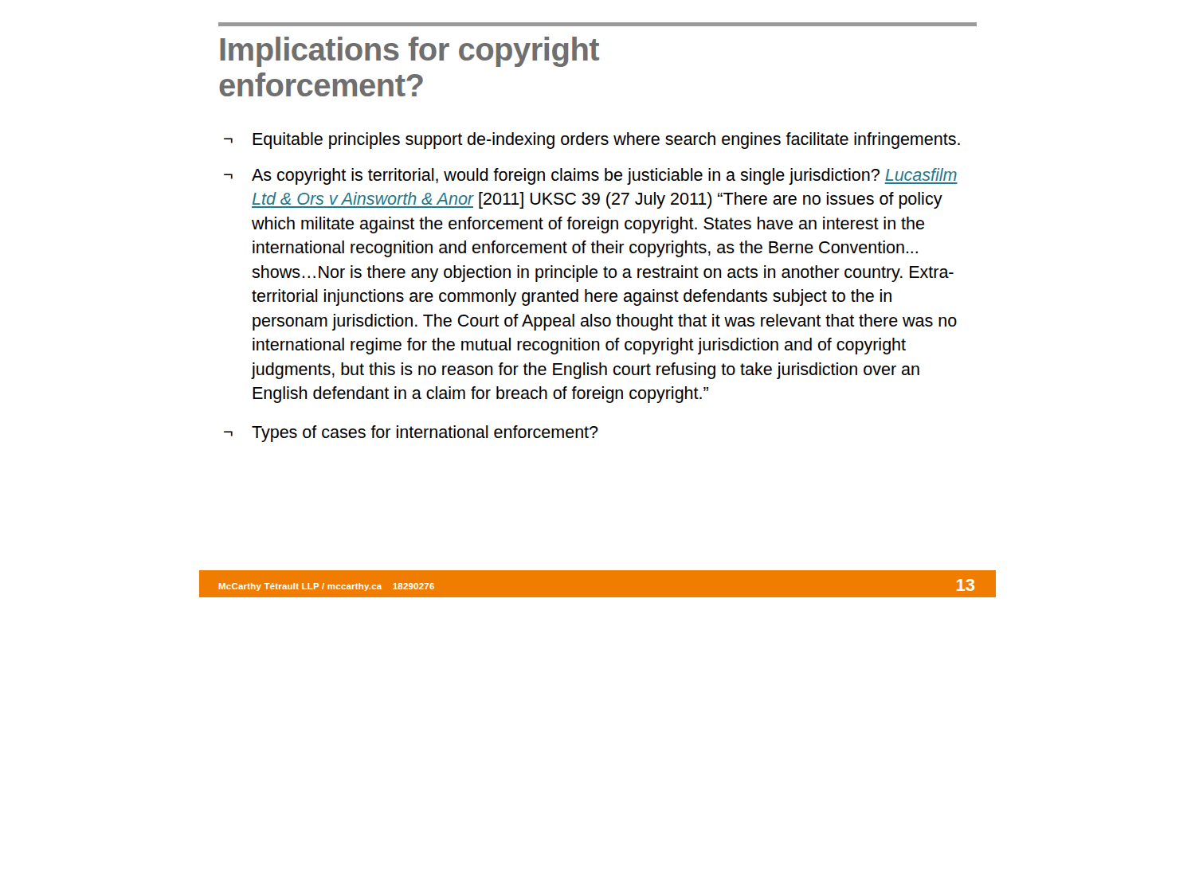Implications for copyright
enforcement?
Equitable principles support de-indexing orders where search engines facilitate infringements.
As copyright is territorial, would foreign claims be justiciable in a single jurisdiction? Lucasfilm Ltd & Ors v Ainsworth & Anor [2011] UKSC 39 (27 July 2011) “There are no issues of policy which militate against the enforcement of foreign copyright. States have an interest in the international recognition and enforcement of their copyrights, as the Berne Convention... shows…Nor is there any objection in principle to a restraint on acts in another country. Extra-territorial injunctions are commonly granted here against defendants subject to the in personam jurisdiction. The Court of Appeal also thought that it was relevant that there was no international regime for the mutual recognition of copyright jurisdiction and of copyright judgments, but this is no reason for the English court refusing to take jurisdiction over an English defendant in a claim for breach of foreign copyright.”
Types of cases for international enforcement?
McCarthy Tétrault LLP / mccarthy.ca 18290276
13